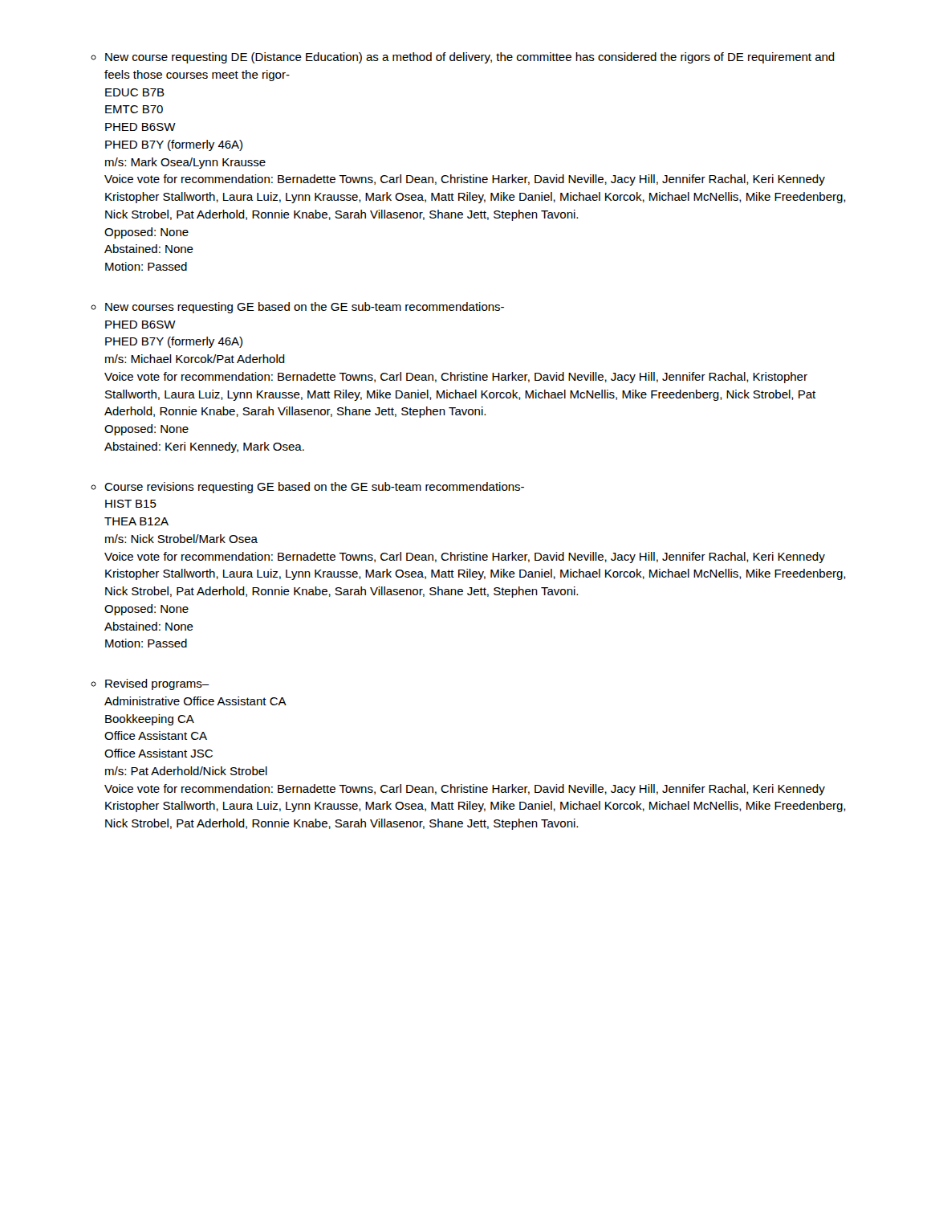New course requesting DE (Distance Education) as a method of delivery, the committee has considered the rigors of DE requirement and feels those courses meet the rigor-
EDUC B7B
EMTC B70
PHED B6SW
PHED B7Y (formerly 46A)
m/s: Mark Osea/Lynn Krausse
Voice vote for recommendation: Bernadette Towns, Carl Dean, Christine Harker, David Neville, Jacy Hill, Jennifer Rachal, Keri Kennedy Kristopher Stallworth, Laura Luiz, Lynn Krausse, Mark Osea, Matt Riley, Mike Daniel, Michael Korcok, Michael McNellis, Mike Freedenberg, Nick Strobel, Pat Aderhold, Ronnie Knabe, Sarah Villasenor, Shane Jett, Stephen Tavoni.
Opposed: None
Abstained: None
Motion: Passed
New courses requesting GE based on the GE sub-team recommendations-
PHED B6SW
PHED B7Y (formerly 46A)
m/s: Michael Korcok/Pat Aderhold
Voice vote for recommendation: Bernadette Towns, Carl Dean, Christine Harker, David Neville, Jacy Hill, Jennifer Rachal, Kristopher Stallworth, Laura Luiz, Lynn Krausse, Matt Riley, Mike Daniel, Michael Korcok, Michael McNellis, Mike Freedenberg, Nick Strobel, Pat Aderhold, Ronnie Knabe, Sarah Villasenor, Shane Jett, Stephen Tavoni.
Opposed: None
Abstained: Keri Kennedy, Mark Osea.
Course revisions requesting GE based on the GE sub-team recommendations-
HIST B15
THEA B12A
m/s: Nick Strobel/Mark Osea
Voice vote for recommendation: Bernadette Towns, Carl Dean, Christine Harker, David Neville, Jacy Hill, Jennifer Rachal, Keri Kennedy Kristopher Stallworth, Laura Luiz, Lynn Krausse, Mark Osea, Matt Riley, Mike Daniel, Michael Korcok, Michael McNellis, Mike Freedenberg, Nick Strobel, Pat Aderhold, Ronnie Knabe, Sarah Villasenor, Shane Jett, Stephen Tavoni.
Opposed: None
Abstained: None
Motion: Passed
Revised programs–
Administrative Office Assistant CA
Bookkeeping CA
Office Assistant CA
Office Assistant JSC
m/s: Pat Aderhold/Nick Strobel
Voice vote for recommendation: Bernadette Towns, Carl Dean, Christine Harker, David Neville, Jacy Hill, Jennifer Rachal, Keri Kennedy Kristopher Stallworth, Laura Luiz, Lynn Krausse, Mark Osea, Matt Riley, Mike Daniel, Michael Korcok, Michael McNellis, Mike Freedenberg, Nick Strobel, Pat Aderhold, Ronnie Knabe, Sarah Villasenor, Shane Jett, Stephen Tavoni.